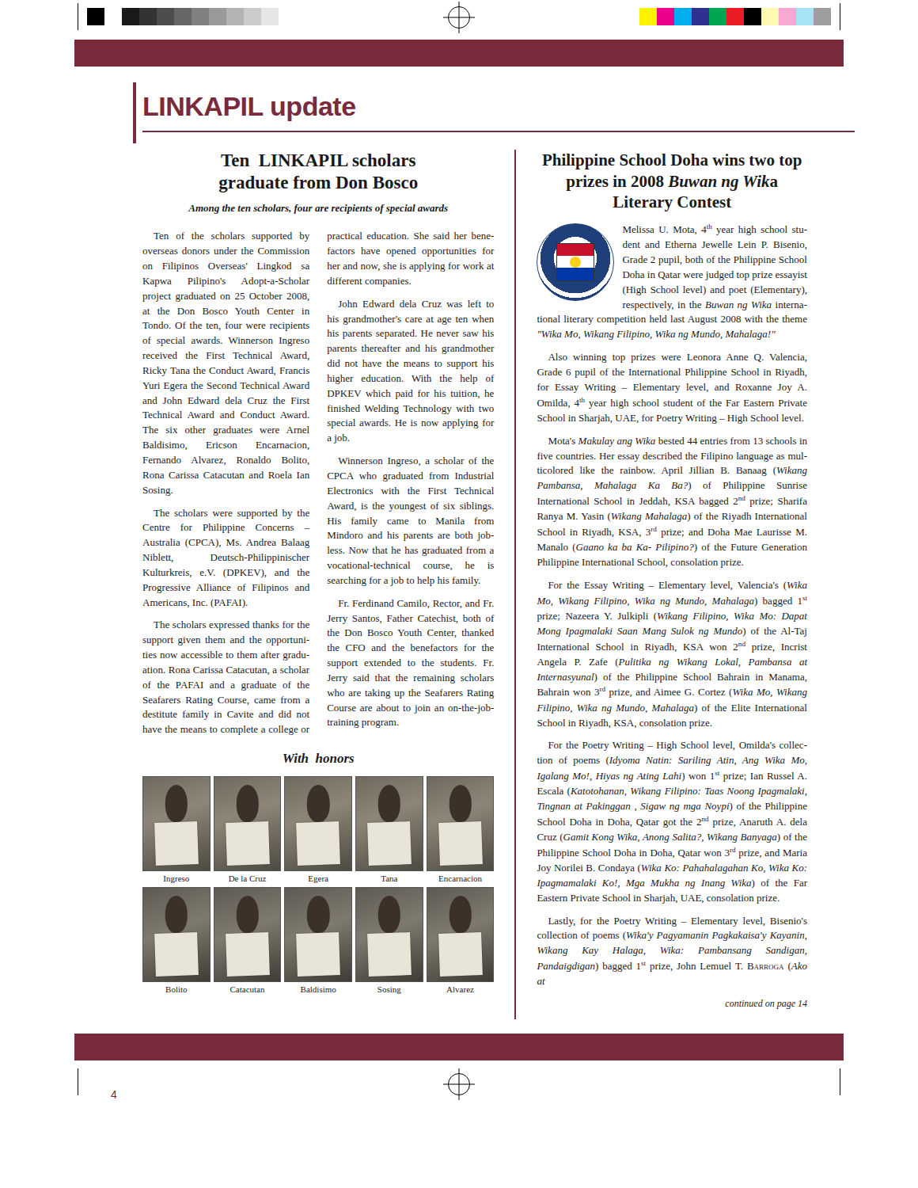LINKAPIL update
Ten LINKAPIL scholars
graduate from Don Bosco
Among the ten scholars, four are recipients of special awards
Ten of the scholars supported by overseas donors under the Commission on Filipinos Overseas' Lingkod sa Kapwa Pilipino's Adopt-a-Scholar project graduated on 25 October 2008, at the Don Bosco Youth Center in Tondo. Of the ten, four were recipients of special awards. Winnerson Ingreso received the First Technical Award, Ricky Tana the Conduct Award, Francis Yuri Egera the Second Technical Award and John Edward dela Cruz the First Technical Award and Conduct Award. The six other graduates were Arnel Baldisimo, Ericson Encarnacion, Fernando Alvarez, Ronaldo Bolito, Rona Carissa Catacutan and Roela Ian Sosing.
The scholars were supported by the Centre for Philippine Concerns – Australia (CPCA), Ms. Andrea Balaag Niblett, Deutsch-Philippinischer Kulturkreis, e.V. (DPKEV), and the Progressive Alliance of Filipinos and Americans, Inc. (PAFAI).
The scholars expressed thanks for the support given them and the opportunities now accessible to them after graduation. Rona Carissa Catacutan, a scholar of the PAFAI and a graduate of the Seafarers Rating Course, came from a destitute family in Cavite and did not have the means to complete a college or practical education. She said her benefactors have opened opportunities for her and now, she is applying for work at different companies.
John Edward dela Cruz was left to his grandmother's care at age ten when his parents separated. He never saw his parents thereafter and his grandmother did not have the means to support his higher education. With the help of DPKEV which paid for his tuition, he finished Welding Technology with two special awards. He is now applying for a job.
Winnerson Ingreso, a scholar of the CPCA who graduated from Industrial Electronics with the First Technical Award, is the youngest of six siblings. His family came to Manila from Mindoro and his parents are both jobless. Now that he has graduated from a vocational-technical course, he is searching for a job to help his family.
Fr. Ferdinand Camilo, Rector, and Fr. Jerry Santos, Father Catechist, both of the Don Bosco Youth Center, thanked the CFO and the benefactors for the support extended to the students. Fr. Jerry said that the remaining scholars who are taking up the Seafarers Rating Course are about to join an on-the-job-training program.
With honors
Ingreso
De la Cruz
Egera
Tana
Encarnacion
Bolito
Catacutan
Baldisimo
Sosing
Alvarez
Philippine School Doha wins two top prizes in 2008 Buwan ng Wika Literary Contest
Melissa U. Mota, 4th year high school student and Etherna Jewelle Lein P. Bisenio, Grade 2 pupil, both of the Philippine School Doha in Qatar were judged top prize essayist (High School level) and poet (Elementary), respectively, in the Buwan ng Wika international literary competition held last August 2008 with the theme "Wika Mo, Wikang Filipino, Wika ng Mundo, Mahalaga!"
Also winning top prizes were Leonora Anne Q. Valencia, Grade 6 pupil of the International Philippine School in Riyadh, for Essay Writing – Elementary level, and Roxanne Joy A. Omilda, 4th year high school student of the Far Eastern Private School in Sharjah, UAE, for Poetry Writing – High School level.
Mota's Makulay ang Wika bested 44 entries from 13 schools in five countries. Her essay described the Filipino language as multicolored like the rainbow. April Jillian B. Banaag (Wikang Pambansa, Mahalaga Ka Ba?) of Philippine Sunrise International School in Jeddah, KSA bagged 2nd prize; Sharifa Ranya M. Yasin (Wikang Mahalaga) of the Riyadh International School in Riyadh, KSA, 3rd prize; and Doha Mae Laurisse M. Manalo (Gaano ka ba Ka- Pilipino?) of the Future Generation Philippine International School, consolation prize.
For the Essay Writing – Elementary level, Valencia's (Wika Mo, Wikang Filipino, Wika ng Mundo, Mahalaga) bagged 1st prize; Nazeera Y. Julkipli (Wikang Filipino, Wika Mo: Dapat Mong Ipagmalaki Saan Mang Sulok ng Mundo) of the Al-Taj International School in Riyadh, KSA won 2nd prize, Incrist Angela P. Zafe (Pulitika ng Wikang Lokal, Pambansa at Internasyunal) of the Philippine School Bahrain in Manama, Bahrain won 3rd prize, and Aimee G. Cortez (Wika Mo, Wikang Filipino, Wika ng Mundo, Mahalaga) of the Elite International School in Riyadh, KSA, consolation prize.
For the Poetry Writing – High School level, Omilda's collection of poems (Idyoma Natin: Sariling Atin, Ang Wika Mo, Igalang Mo!, Hiyas ng Ating Lahi) won 1st prize; Ian Russel A. Escala (Katotohanan, Wikang Filipino: Taas Noong Ipagmalaki, Tingnan at Pakinggan , Sigaw ng mga Noypi) of the Philippine School Doha in Doha, Qatar got the 2nd prize, Anaruth A. dela Cruz (Gamit Kong Wika, Anong Salita?, Wikang Banyaga) of the Philippine School Doha in Doha, Qatar won 3rd prize, and Maria Joy Norilei B. Condaya (Wika Ko: Pahahalagahan Ko, Wika Ko: Ipagmamalaki Ko!, Mga Mukha ng Inang Wika) of the Far Eastern Private School in Sharjah, UAE, consolation prize.
Lastly, for the Poetry Writing – Elementary level, Bisenio's collection of poems (Wika'y Pagyamanin Pagkakaisa'y Kayanin, Wikang Kay Halaga, Wika: Pambansang Sandigan, Pandaigdigan) bagged 1st prize, John Lemuel T. Barroga (Ako at
continued on page 14
4